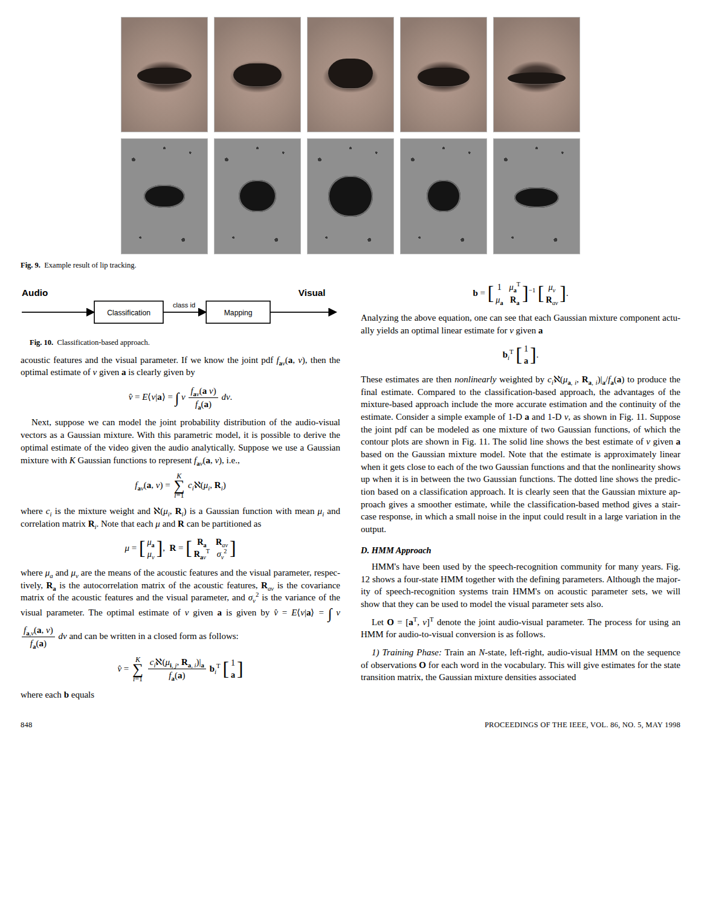Fig. 9. Example result of lip tracking.
Audio Visual Classification class id Mapping
Fig. 10. Classification-based approach.
acoustic features and the visual parameter. If we know the joint pdf fav(a, v), then the optimal estimate of v given a is clearly given by
v̂ = E⟨v|a⟩ = ∫ v fav(a v) fa(a) dv.
Next, suppose we can model the joint probability distribution of the audio-visual vectors as a Gaussian mixture. With this parametric model, it is possible to derive the optimal estimate of the video given the audio analytically. Suppose we use a Gaussian mixture with K Gaussian functions to represent fav(a, v), i.e.,
fav(a, v) = K∑i=1 ciℵ(μi, Ri)
where ci is the mixture weight and ℵ(μi, Ri) is a Gaussian function with mean μi and correlation matrix Ri. Note that each μ and R can be partitioned as
μ = [μa μv], R = [ Ra Rav RavT σv2 ]
where μa and μv are the means of the acoustic features and the visual parameter, respectively, Ra is the autocorrelation matrix of the acoustic features, Rav is the covariance matrix of the acoustic features and the visual parameter, and σv2 is the variance of the visual parameter. The optimal estimate of v given a is given by v̂ = E⟨v|a⟩ = ∫ vfa,v(a, v) fa(a) dv and can be written in a closed form as follows:
v̂ = K∑i=1 ciℵ(μi, j, Ra, i)|a fa(a) biT [1 a]
where each b equals
b = [ 1 μaT μa Ra ]−1 [μv Rav].
Analyzing the above equation, one can see that each Gaussian mixture component actually yields an optimal linear estimate for v given a
biT [1 a].
These estimates are then nonlinearly weighted by ciℵ(μa, i, Ra, i)|a/fa(a) to produce the final estimate. Compared to the classification-based approach, the advantages of the mixture-based approach include the more accurate estimation and the continuity of the estimate. Consider a simple example of 1-D a and 1-D v, as shown in Fig. 11. Suppose the joint pdf can be modeled as one mixture of two Gaussian functions, of which the contour plots are shown in Fig. 11. The solid line shows the best estimate of v given a based on the Gaussian mixture model. Note that the estimate is approximately linear when it gets close to each of the two Gaussian functions and that the nonlinearity shows up when it is in between the two Gaussian functions. The dotted line shows the prediction based on a classification approach. It is clearly seen that the Gaussian mixture approach gives a smoother estimate, while the classification-based method gives a staircase response, in which a small noise in the input could result in a large variation in the output.
D. HMM Approach
HMM's have been used by the speech-recognition community for many years. Fig. 12 shows a four-state HMM together with the defining parameters. Although the majority of speech-recognition systems train HMM's on acoustic parameter sets, we will show that they can be used to model the visual parameter sets also.
Let O = [aT, v]T denote the joint audio-visual parameter. The process for using an HMM for audio-to-visual conversion is as follows.
1) Training Phase: Train an N-state, left-right, audio-visual HMM on the sequence of observations O for each word in the vocabulary. This will give estimates for the state transition matrix, the Gaussian mixture densities associated
848 PROCEEDINGS OF THE IEEE, VOL. 86, NO. 5, MAY 1998